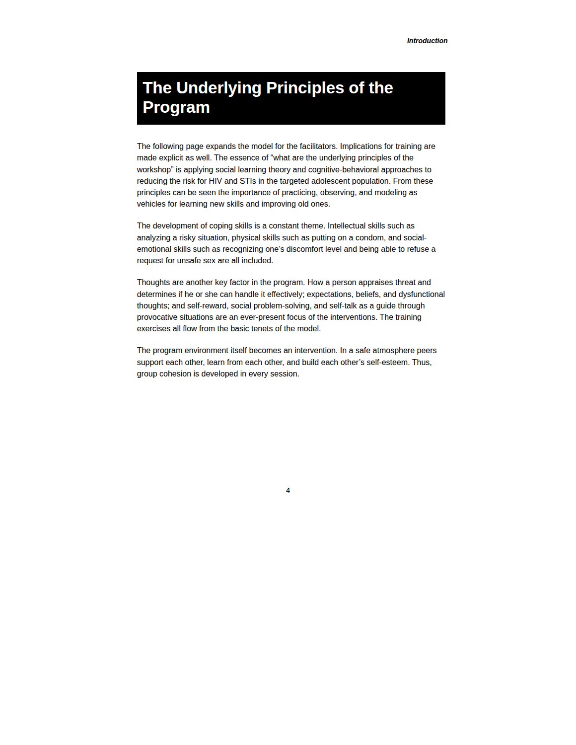Introduction
The Underlying Principles of the Program
The following page expands the model for the facilitators. Implications for training are made explicit as well. The essence of “what are the underlying principles of the workshop” is applying social learning theory and cognitive-behavioral approaches to reducing the risk for HIV and STIs in the targeted adolescent population. From these principles can be seen the importance of practicing, observing, and modeling as vehicles for learning new skills and improving old ones.
The development of coping skills is a constant theme. Intellectual skills such as analyzing a risky situation, physical skills such as putting on a condom, and social-emotional skills such as recognizing one’s discomfort level and being able to refuse a request for unsafe sex are all included.
Thoughts are another key factor in the program. How a person appraises threat and determines if he or she can handle it effectively; expectations, beliefs, and dysfunctional thoughts; and self-reward, social problem-solving, and self-talk as a guide through provocative situations are an ever-present focus of the interventions. The training exercises all flow from the basic tenets of the model.
The program environment itself becomes an intervention. In a safe atmosphere peers support each other, learn from each other, and build each other’s self-esteem. Thus, group cohesion is developed in every session.
4